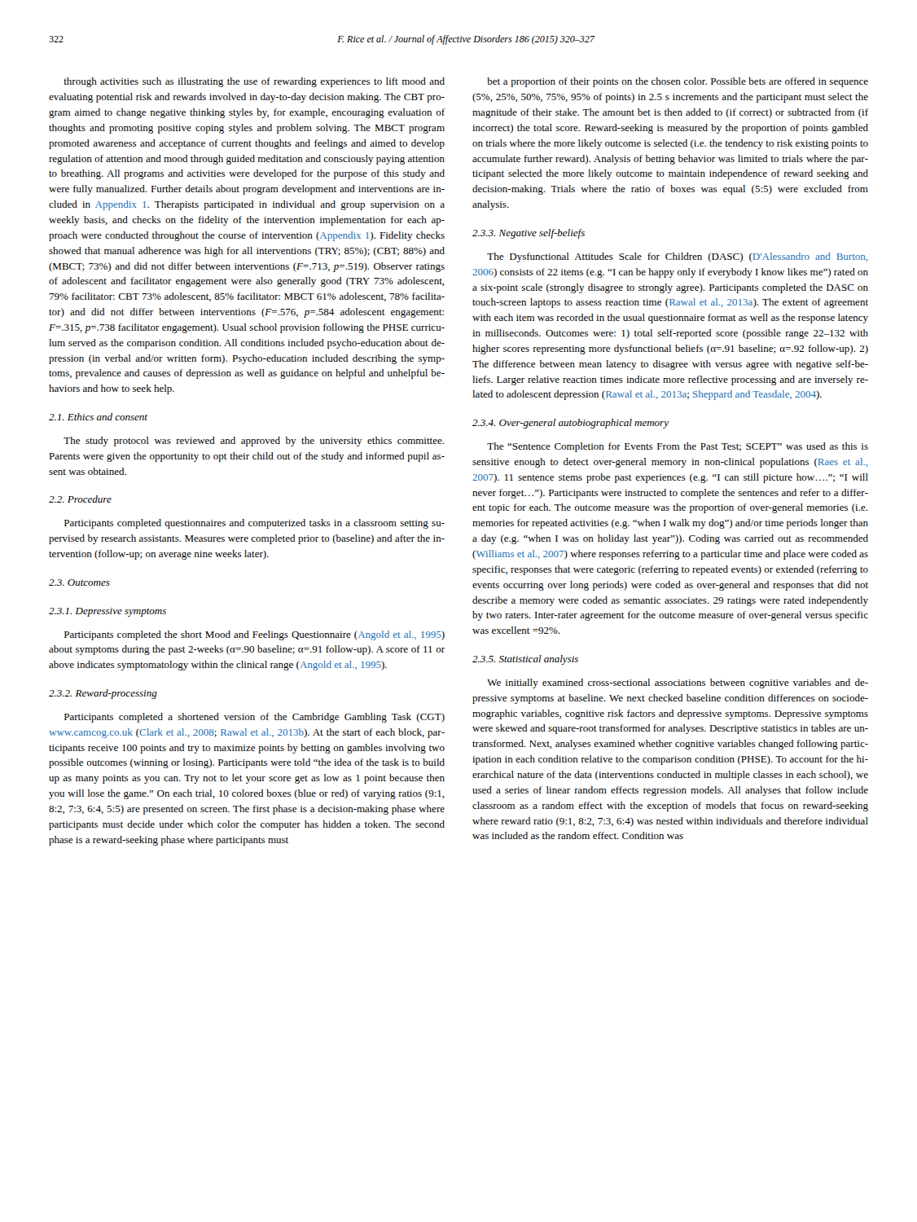322
F. Rice et al. / Journal of Affective Disorders 186 (2015) 320–327
through activities such as illustrating the use of rewarding experiences to lift mood and evaluating potential risk and rewards involved in day-to-day decision making. The CBT program aimed to change negative thinking styles by, for example, encouraging evaluation of thoughts and promoting positive coping styles and problem solving. The MBCT program promoted awareness and acceptance of current thoughts and feelings and aimed to develop regulation of attention and mood through guided meditation and consciously paying attention to breathing. All programs and activities were developed for the purpose of this study and were fully manualized. Further details about program development and interventions are included in Appendix 1. Therapists participated in individual and group supervision on a weekly basis, and checks on the fidelity of the intervention implementation for each approach were conducted throughout the course of intervention (Appendix 1). Fidelity checks showed that manual adherence was high for all interventions (TRY; 85%); (CBT; 88%) and (MBCT; 73%) and did not differ between interventions (F=.713, p=.519). Observer ratings of adolescent and facilitator engagement were also generally good (TRY 73% adolescent, 79% facilitator: CBT 73% adolescent, 85% facilitator: MBCT 61% adolescent, 78% facilitator) and did not differ between interventions (F=.576, p=.584 adolescent engagement: F=.315, p=.738 facilitator engagement). Usual school provision following the PHSE curriculum served as the comparison condition. All conditions included psycho-education about depression (in verbal and/or written form). Psycho-education included describing the symptoms, prevalence and causes of depression as well as guidance on helpful and unhelpful behaviors and how to seek help.
2.1. Ethics and consent
The study protocol was reviewed and approved by the university ethics committee. Parents were given the opportunity to opt their child out of the study and informed pupil assent was obtained.
2.2. Procedure
Participants completed questionnaires and computerized tasks in a classroom setting supervised by research assistants. Measures were completed prior to (baseline) and after the intervention (follow-up; on average nine weeks later).
2.3. Outcomes
2.3.1. Depressive symptoms
Participants completed the short Mood and Feelings Questionnaire (Angold et al., 1995) about symptoms during the past 2-weeks (α=.90 baseline; α=.91 follow-up). A score of 11 or above indicates symptomatology within the clinical range (Angold et al., 1995).
2.3.2. Reward-processing
Participants completed a shortened version of the Cambridge Gambling Task (CGT) www.camcog.co.uk (Clark et al., 2008; Rawal et al., 2013b). At the start of each block, participants receive 100 points and try to maximize points by betting on gambles involving two possible outcomes (winning or losing). Participants were told “the idea of the task is to build up as many points as you can. Try not to let your score get as low as 1 point because then you will lose the game.” On each trial, 10 colored boxes (blue or red) of varying ratios (9:1, 8:2, 7:3, 6:4, 5:5) are presented on screen. The first phase is a decision-making phase where participants must decide under which color the computer has hidden a token. The second phase is a reward-seeking phase where participants must
bet a proportion of their points on the chosen color. Possible bets are offered in sequence (5%, 25%, 50%, 75%, 95% of points) in 2.5 s increments and the participant must select the magnitude of their stake. The amount bet is then added to (if correct) or subtracted from (if incorrect) the total score. Reward-seeking is measured by the proportion of points gambled on trials where the more likely outcome is selected (i.e. the tendency to risk existing points to accumulate further reward). Analysis of betting behavior was limited to trials where the participant selected the more likely outcome to maintain independence of reward seeking and decision-making. Trials where the ratio of boxes was equal (5:5) were excluded from analysis.
2.3.3. Negative self-beliefs
The Dysfunctional Attitudes Scale for Children (DASC) (D'Alessandro and Burton, 2006) consists of 22 items (e.g. “I can be happy only if everybody I know likes me”) rated on a six-point scale (strongly disagree to strongly agree). Participants completed the DASC on touch-screen laptops to assess reaction time (Rawal et al., 2013a). The extent of agreement with each item was recorded in the usual questionnaire format as well as the response latency in milliseconds. Outcomes were: 1) total self-reported score (possible range 22–132 with higher scores representing more dysfunctional beliefs (α=.91 baseline; α=.92 follow-up). 2) The difference between mean latency to disagree with versus agree with negative self-beliefs. Larger relative reaction times indicate more reflective processing and are inversely related to adolescent depression (Rawal et al., 2013a; Sheppard and Teasdale, 2004).
2.3.4. Over-general autobiographical memory
The “Sentence Completion for Events From the Past Test; SCEPT” was used as this is sensitive enough to detect over-general memory in non-clinical populations (Raes et al., 2007). 11 sentence stems probe past experiences (e.g. “I can still picture how….”; “I will never forget…”). Participants were instructed to complete the sentences and refer to a different topic for each. The outcome measure was the proportion of over-general memories (i.e. memories for repeated activities (e.g. “when I walk my dog”) and/or time periods longer than a day (e.g. “when I was on holiday last year”)). Coding was carried out as recommended (Williams et al., 2007) where responses referring to a particular time and place were coded as specific, responses that were categoric (referring to repeated events) or extended (referring to events occurring over long periods) were coded as over-general and responses that did not describe a memory were coded as semantic associates. 29 ratings were rated independently by two raters. Inter-rater agreement for the outcome measure of over-general versus specific was excellent =92%.
2.3.5. Statistical analysis
We initially examined cross-sectional associations between cognitive variables and depressive symptoms at baseline. We next checked baseline condition differences on sociodemographic variables, cognitive risk factors and depressive symptoms. Depressive symptoms were skewed and square-root transformed for analyses. Descriptive statistics in tables are untransformed. Next, analyses examined whether cognitive variables changed following participation in each condition relative to the comparison condition (PHSE). To account for the hierarchical nature of the data (interventions conducted in multiple classes in each school), we used a series of linear random effects regression models. All analyses that follow include classroom as a random effect with the exception of models that focus on reward-seeking where reward ratio (9:1, 8:2, 7:3, 6:4) was nested within individuals and therefore individual was included as the random effect. Condition was